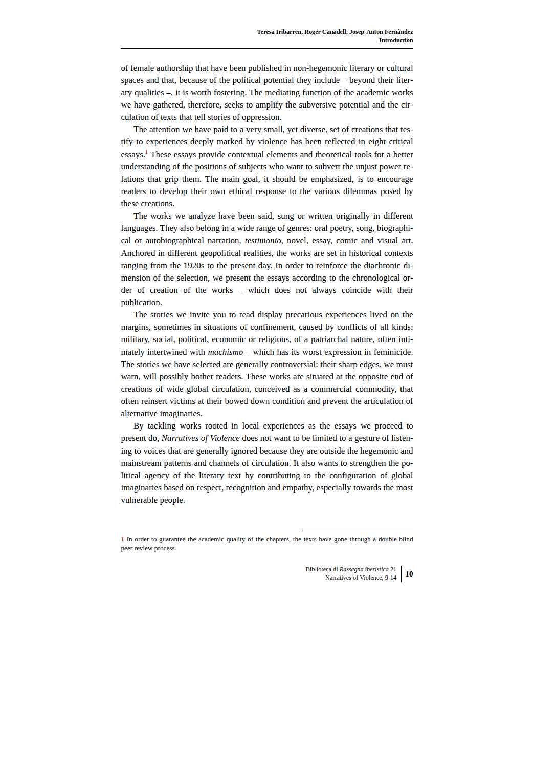Teresa Iribarren, Roger Canadell, Josep-Anton Fernàndez Introduction
of female authorship that have been published in non-hegemonic literary or cultural spaces and that, because of the political potential they include – beyond their literary qualities –, it is worth fostering. The mediating function of the academic works we have gathered, therefore, seeks to amplify the subversive potential and the circulation of texts that tell stories of oppression.
The attention we have paid to a very small, yet diverse, set of creations that testify to experiences deeply marked by violence has been reflected in eight critical essays.1 These essays provide contextual elements and theoretical tools for a better understanding of the positions of subjects who want to subvert the unjust power relations that grip them. The main goal, it should be emphasized, is to encourage readers to develop their own ethical response to the various dilemmas posed by these creations.
The works we analyze have been said, sung or written originally in different languages. They also belong in a wide range of genres: oral poetry, song, biographical or autobiographical narration, testimonio, novel, essay, comic and visual art. Anchored in different geopolitical realities, the works are set in historical contexts ranging from the 1920s to the present day. In order to reinforce the diachronic dimension of the selection, we present the essays according to the chronological order of creation of the works – which does not always coincide with their publication.
The stories we invite you to read display precarious experiences lived on the margins, sometimes in situations of confinement, caused by conflicts of all kinds: military, social, political, economic or religious, of a patriarchal nature, often intimately intertwined with machismo – which has its worst expression in feminicide. The stories we have selected are generally controversial: their sharp edges, we must warn, will possibly bother readers. These works are situated at the opposite end of creations of wide global circulation, conceived as a commercial commodity, that often reinsert victims at their bowed down condition and prevent the articulation of alternative imaginaries.
By tackling works rooted in local experiences as the essays we proceed to present do, Narratives of Violence does not want to be limited to a gesture of listening to voices that are generally ignored because they are outside the hegemonic and mainstream patterns and channels of circulation. It also wants to strengthen the political agency of the literary text by contributing to the configuration of global imaginaries based on respect, recognition and empathy, especially towards the most vulnerable people.
1 In order to guarantee the academic quality of the chapters, the texts have gone through a double-blind peer review process.
Biblioteca di Rassegna iberistica 21
Narratives of Violence, 9-14
10